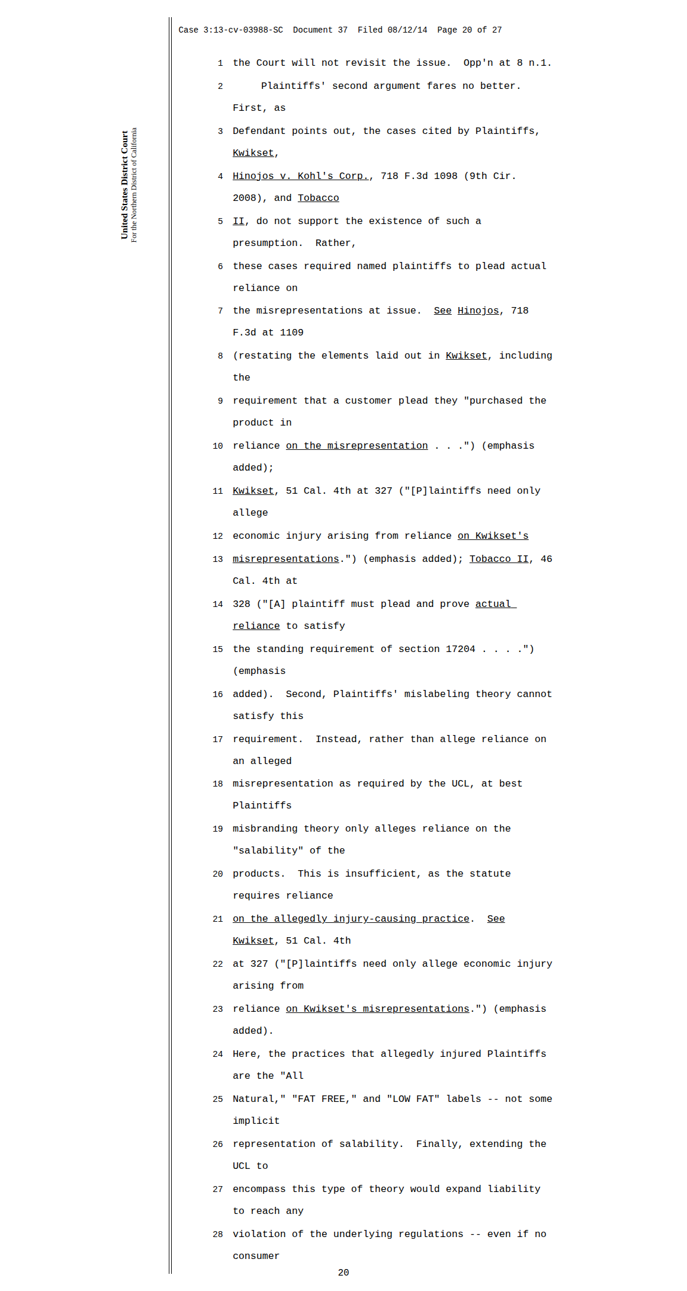Case 3:13-cv-03988-SC Document 37 Filed 08/12/14 Page 20 of 27
United States District Court
For the Northern District of California
| 1 | the Court will not revisit the issue. Opp'n at 8 n.1. |
| 2 | Plaintiffs' second argument fares no better. First, as |
| 3 | Defendant points out, the cases cited by Plaintiffs, Kwikset , |
| 4 | Hinojos v. Kohl's Corp. , 718 F.3d 1098 (9th Cir. 2008), and Tobacco |
| 5 | II , do not support the existence of such a presumption. Rather, |
| 6 | these cases required named plaintiffs to plead actual reliance on |
| 7 | the misrepresentations at issue. See Hinojos , 718 F.3d at 1109 |
| 8 | (restating the elements laid out in Kwikset , including the |
| 9 | requirement that a customer plead they "purchased the product in |
| 10 | reliance on the misrepresentation . . .") (emphasis added); |
| 11 | Kwikset , 51 Cal. 4th at 327 ("[P]laintiffs need only allege |
| 12 | economic injury arising from reliance on Kwikset's |
| 13 | misrepresentations .") (emphasis added); Tobacco II , 46 Cal. 4th at |
| 14 | 328 ("[A] plaintiff must plead and prove actual reliance to satisfy |
| 15 | the standing requirement of section 17204 . . . .") (emphasis |
| 16 | added). Second, Plaintiffs' mislabeling theory cannot satisfy this |
| 17 | requirement. Instead, rather than allege reliance on an alleged |
| 18 | misrepresentation as required by the UCL, at best Plaintiffs |
| 19 | misbranding theory only alleges reliance on the "salability" of the |
| 20 | products. This is insufficient, as the statute requires reliance |
| 21 | on the allegedly injury-causing practice . See Kwikset , 51 Cal. 4th |
| 22 | at 327 ("[P]laintiffs need only allege economic injury arising from |
| 23 | reliance on Kwikset's misrepresentations .") (emphasis added). |
| 24 | Here, the practices that allegedly injured Plaintiffs are the "All |
| 25 | Natural," "FAT FREE," and "LOW FAT" labels -- not some implicit |
| 26 | representation of salability. Finally, extending the UCL to |
| 27 | encompass this type of theory would expand liability to reach any |
| 28 | violation of the underlying regulations -- even if no consumer |
20